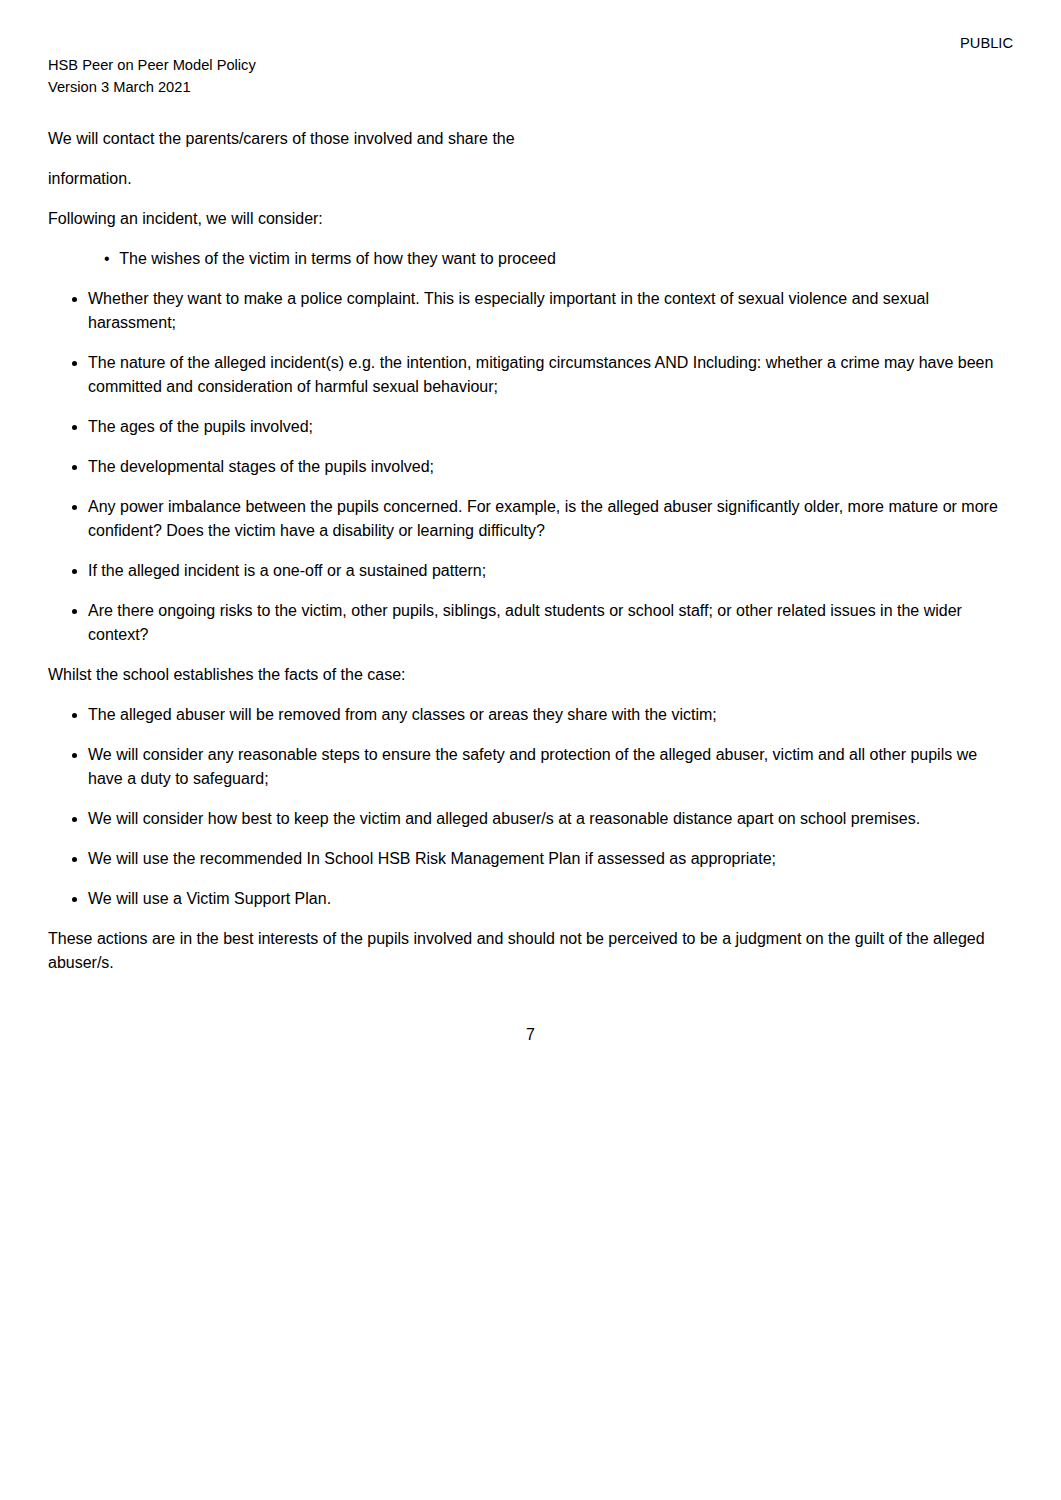PUBLIC
HSB Peer on Peer Model Policy
Version 3 March 2021
We will contact the parents/carers of those involved and share the
information.
Following an incident, we will consider:
The wishes of the victim in terms of how they want to proceed
Whether they want to make a police complaint. This is especially important in the context of sexual violence and sexual harassment;
The nature of the alleged incident(s) e.g. the intention, mitigating circumstances AND Including: whether a crime may have been committed and consideration of harmful sexual behaviour;
The ages of the pupils involved;
The developmental stages of the pupils involved;
Any power imbalance between the pupils concerned. For example, is the alleged abuser significantly older, more mature or more confident? Does the victim have a disability or learning difficulty?
If the alleged incident is a one-off or a sustained pattern;
Are there ongoing risks to the victim, other pupils, siblings, adult students or school staff; or other related issues in the wider context?
Whilst the school establishes the facts of the case:
The alleged abuser will be removed from any classes or areas they share with the victim;
We will consider any reasonable steps to ensure the safety and protection of the alleged abuser, victim and all other pupils we have a duty to safeguard;
We will consider how best to keep the victim and alleged abuser/s at a reasonable distance apart on school premises.
We will use the recommended In School HSB Risk Management Plan if assessed as appropriate;
We will use a Victim Support Plan.
These actions are in the best interests of the pupils involved and should not be perceived to be a judgment on the guilt of the alleged abuser/s.
7